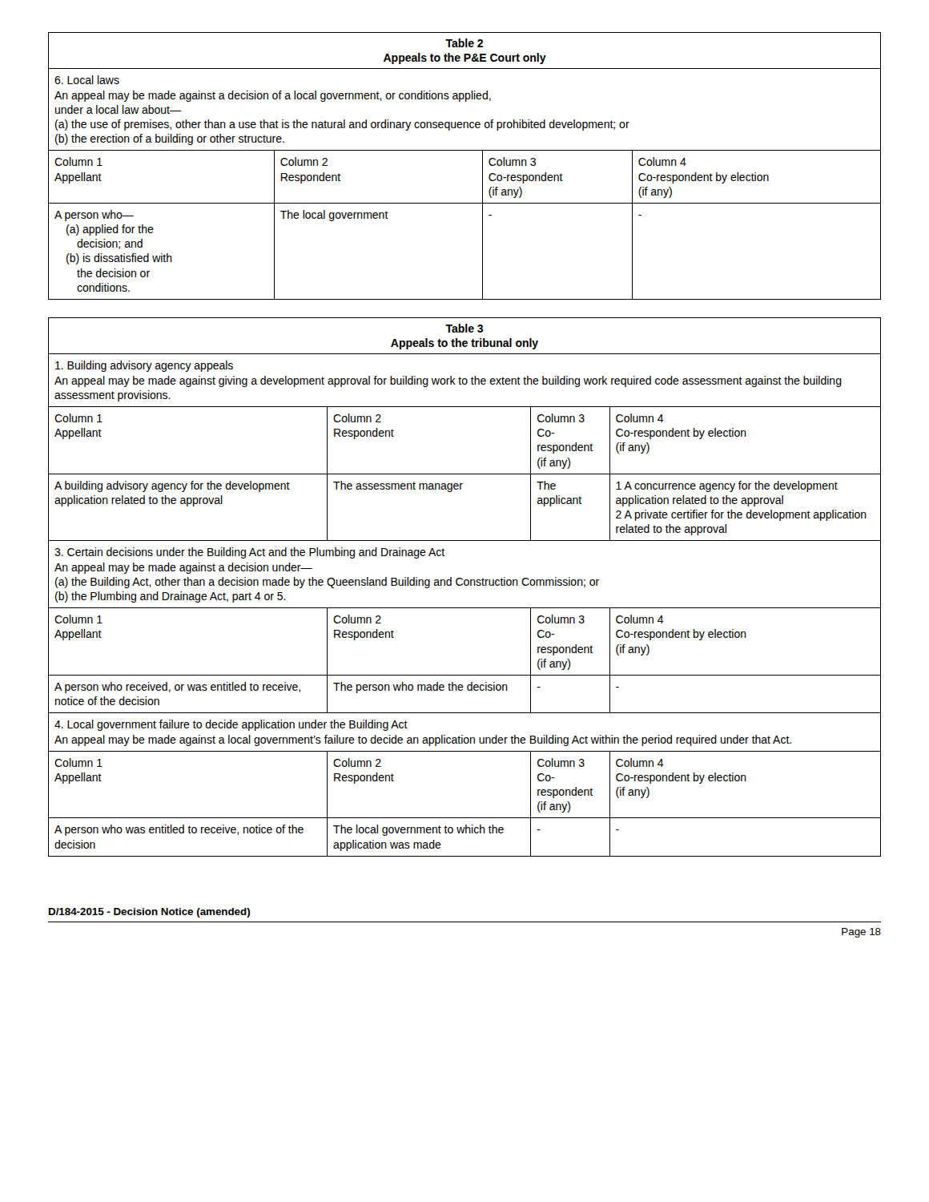| Table 2 Appeals to the P&E Court only |
| 6. Local laws An appeal may be made against a decision of a local government, or conditions applied, under a local law about— (a) the use of premises, other than a use that is the natural and ordinary consequence of prohibited development; or (b) the erection of a building or other structure. |
| Column 1 Appellant | Column 2 Respondent | Column 3 Co-respondent (if any) | Column 4 Co-respondent by election (if any) |
| A person who— (a) applied for the decision; and (b) is dissatisfied with the decision or conditions. | The local government | - | - |
| Table 3 Appeals to the tribunal only |
| 1. Building advisory agency appeals An appeal may be made against giving a development approval for building work to the extent the building work required code assessment against the building assessment provisions. |
| Column 1 Appellant | Column 2 Respondent | Column 3 Co-respondent (if any) | Column 4 Co-respondent by election (if any) |
| A building advisory agency for the development application related to the approval | The assessment manager | The applicant | 1 A concurrence agency for the development application related to the approval 2 A private certifier for the development application related to the approval |
| 3. Certain decisions under the Building Act and the Plumbing and Drainage Act An appeal may be made against a decision under— (a) the Building Act, other than a decision made by the Queensland Building and Construction Commission; or (b) the Plumbing and Drainage Act, part 4 or 5. |
| Column 1 Appellant | Column 2 Respondent | Column 3 Co-respondent (if any) | Column 4 Co-respondent by election (if any) |
| A person who received, or was entitled to receive, notice of the decision | The person who made the decision | - | - |
| 4. Local government failure to decide application under the Building Act An appeal may be made against a local government’s failure to decide an application under the Building Act within the period required under that Act. |
| Column 1 Appellant | Column 2 Respondent | Column 3 Co-respondent (if any) | Column 4 Co-respondent by election (if any) |
| A person who was entitled to receive, notice of the decision | The local government to which the application was made | - | - |
D/184-2015 - Decision Notice (amended)
Page 18